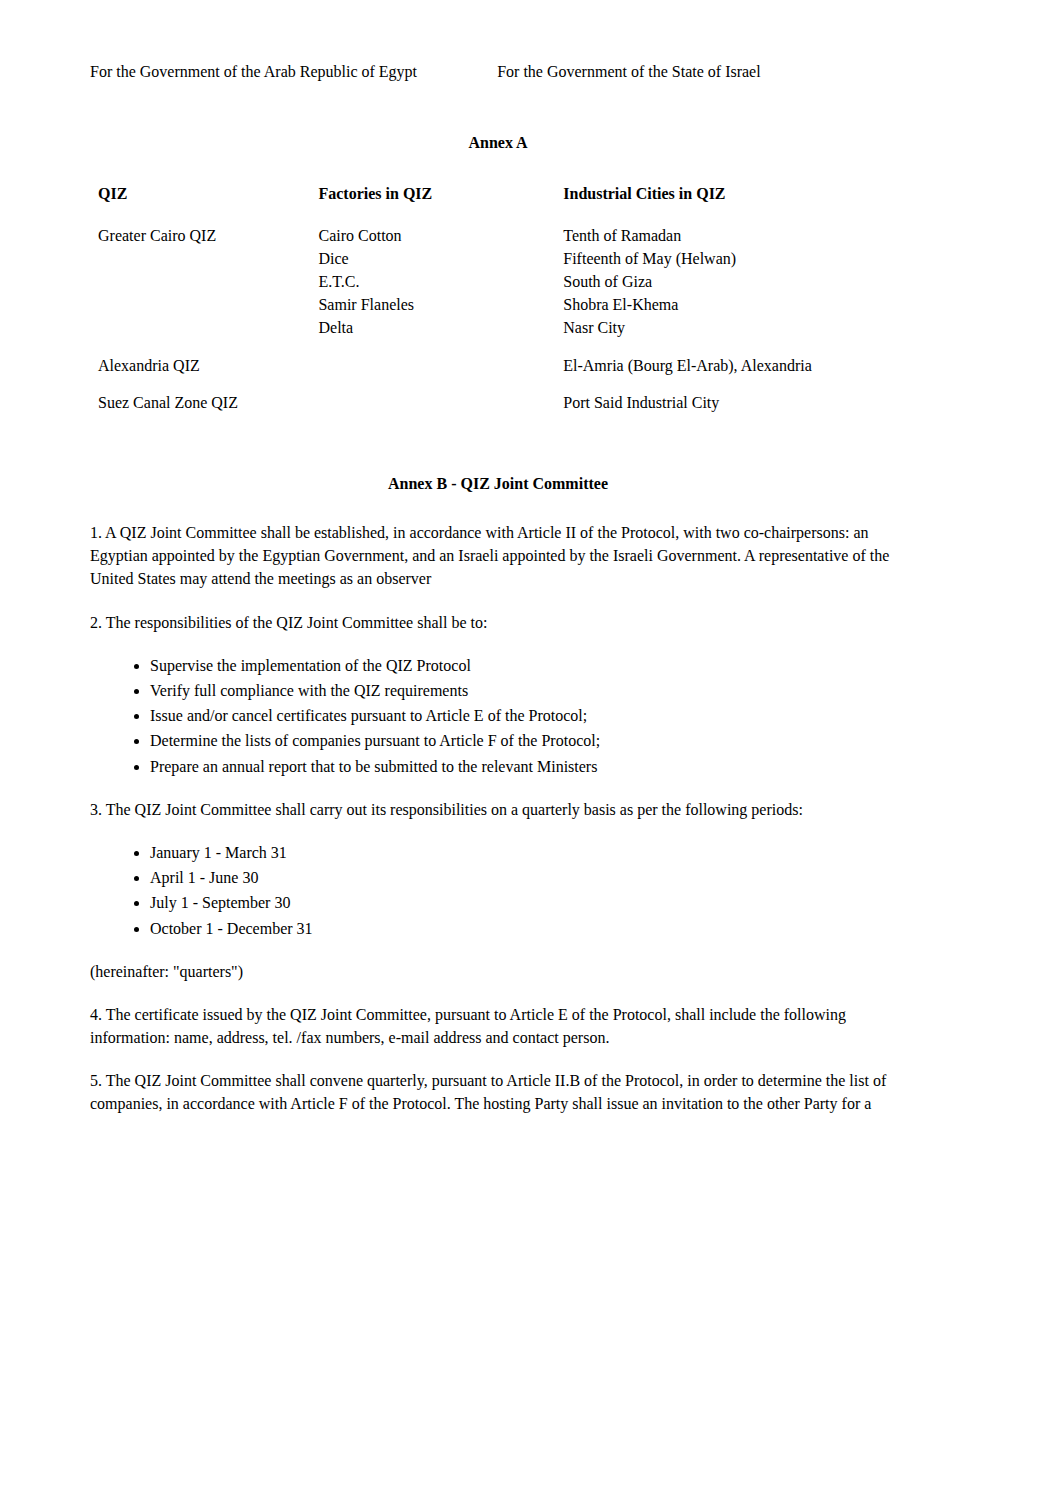For the Government of the Arab Republic of Egypt
For the Government of the State of Israel
Annex A
| QIZ | Factories in QIZ | Industrial Cities in QIZ |
| --- | --- | --- |
| Greater Cairo QIZ | Cairo Cotton Dice E.T.C. Samir Flaneles Delta | Tenth of Ramadan Fifteenth of May (Helwan) South of Giza Shobra El-Khema Nasr City |
| Alexandria QIZ | | El-Amria (Bourg El-Arab), Alexandria |
| Suez Canal Zone QIZ | | Port Said Industrial City |
Annex B - QIZ Joint Committee
1. A QIZ Joint Committee shall be established, in accordance with Article II of the Protocol, with two co-chairpersons: an Egyptian appointed by the Egyptian Government, and an Israeli appointed by the Israeli Government. A representative of the United States may attend the meetings as an observer
2. The responsibilities of the QIZ Joint Committee shall be to:
Supervise the implementation of the QIZ Protocol
Verify full compliance with the QIZ requirements
Issue and/or cancel certificates pursuant to Article E of the Protocol;
Determine the lists of companies pursuant to Article F of the Protocol;
Prepare an annual report that to be submitted to the relevant Ministers
3. The QIZ Joint Committee shall carry out its responsibilities on a quarterly basis as per the following periods:
January 1 - March 31
April 1 - June 30
July 1 - September 30
October 1 - December 31
(hereinafter: "quarters")
4. The certificate issued by the QIZ Joint Committee, pursuant to Article E of the Protocol, shall include the following information: name, address, tel. /fax numbers, e-mail address and contact person.
5. The QIZ Joint Committee shall convene quarterly, pursuant to Article II.B of the Protocol, in order to determine the list of companies, in accordance with Article F of the Protocol. The hosting Party shall issue an invitation to the other Party for a